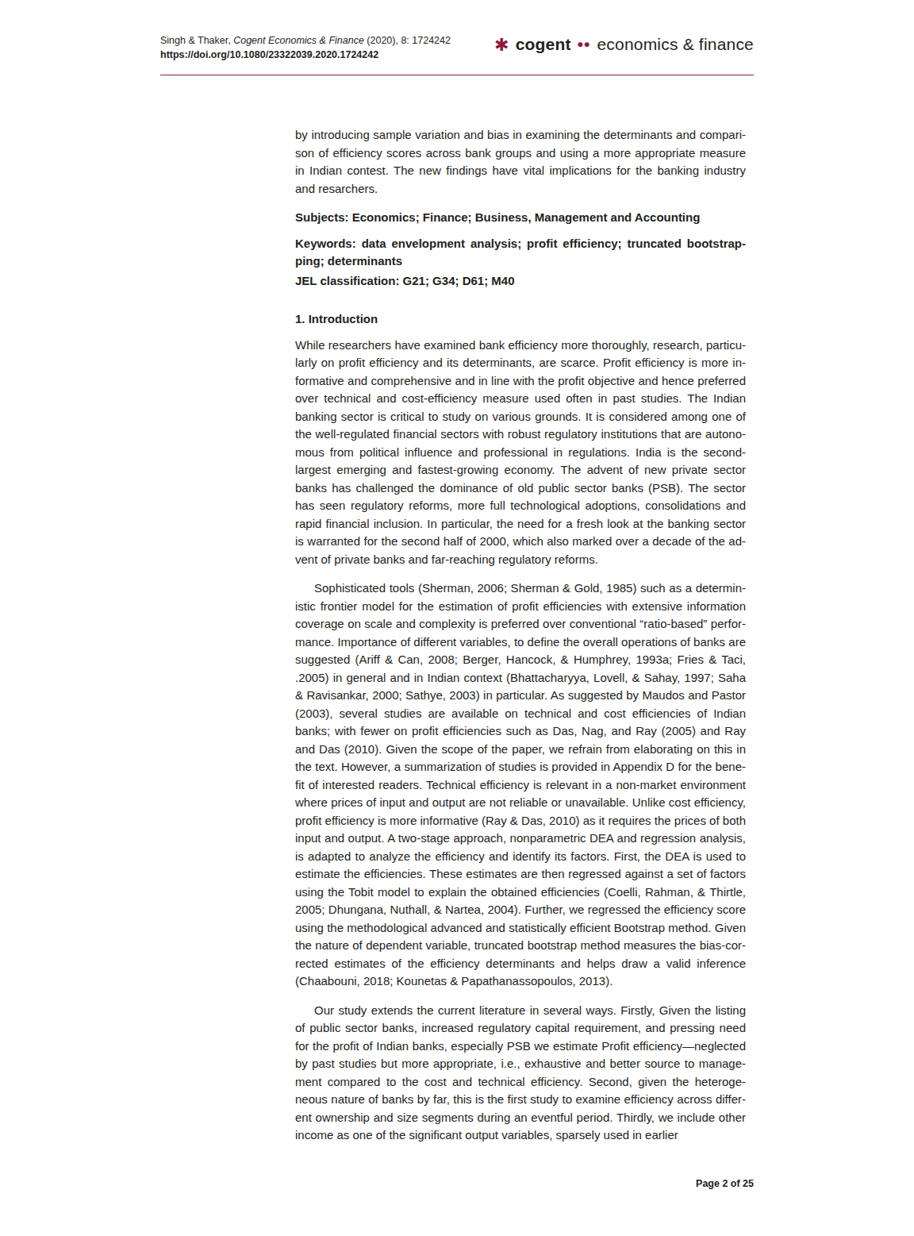Singh & Thaker, Cogent Economics & Finance (2020), 8: 1724242
https://doi.org/10.1080/23322039.2020.1724242
✱ cogent •• economics & finance
by introducing sample variation and bias in examining the determinants and comparison of efficiency scores across bank groups and using a more appropriate measure in Indian contest. The new findings have vital implications for the banking industry and resarchers.
Subjects: Economics; Finance; Business, Management and Accounting
Keywords: data envelopment analysis; profit efficiency; truncated bootstrapping; determinants
JEL classification: G21; G34; D61; M40
1. Introduction
While researchers have examined bank efficiency more thoroughly, research, particularly on profit efficiency and its determinants, are scarce. Profit efficiency is more informative and comprehensive and in line with the profit objective and hence preferred over technical and cost-efficiency measure used often in past studies. The Indian banking sector is critical to study on various grounds. It is considered among one of the well-regulated financial sectors with robust regulatory institutions that are autonomous from political influence and professional in regulations. India is the second-largest emerging and fastest-growing economy. The advent of new private sector banks has challenged the dominance of old public sector banks (PSB). The sector has seen regulatory reforms, more full technological adoptions, consolidations and rapid financial inclusion. In particular, the need for a fresh look at the banking sector is warranted for the second half of 2000, which also marked over a decade of the advent of private banks and far-reaching regulatory reforms.
Sophisticated tools (Sherman, 2006; Sherman & Gold, 1985) such as a deterministic frontier model for the estimation of profit efficiencies with extensive information coverage on scale and complexity is preferred over conventional “ratio-based” performance. Importance of different variables, to define the overall operations of banks are suggested (Ariff & Can, 2008; Berger, Hancock, & Humphrey, 1993a; Fries & Taci, .2005) in general and in Indian context (Bhattacharyya, Lovell, & Sahay, 1997; Saha & Ravisankar, 2000; Sathye, 2003) in particular. As suggested by Maudos and Pastor (2003), several studies are available on technical and cost efficiencies of Indian banks; with fewer on profit efficiencies such as Das, Nag, and Ray (2005) and Ray and Das (2010). Given the scope of the paper, we refrain from elaborating on this in the text. However, a summarization of studies is provided in Appendix D for the benefit of interested readers. Technical efficiency is relevant in a non-market environment where prices of input and output are not reliable or unavailable. Unlike cost efficiency, profit efficiency is more informative (Ray & Das, 2010) as it requires the prices of both input and output. A two-stage approach, nonparametric DEA and regression analysis, is adapted to analyze the efficiency and identify its factors. First, the DEA is used to estimate the efficiencies. These estimates are then regressed against a set of factors using the Tobit model to explain the obtained efficiencies (Coelli, Rahman, & Thirtle, 2005; Dhungana, Nuthall, & Nartea, 2004). Further, we regressed the efficiency score using the methodological advanced and statistically efficient Bootstrap method. Given the nature of dependent variable, truncated bootstrap method measures the bias-corrected estimates of the efficiency determinants and helps draw a valid inference (Chaabouni, 2018; Kounetas & Papathanassopoulos, 2013).
Our study extends the current literature in several ways. Firstly, Given the listing of public sector banks, increased regulatory capital requirement, and pressing need for the profit of Indian banks, especially PSB we estimate Profit efficiency—neglected by past studies but more appropriate, i.e., exhaustive and better source to management compared to the cost and technical efficiency. Second, given the heterogeneous nature of banks by far, this is the first study to examine efficiency across different ownership and size segments during an eventful period. Thirdly, we include other income as one of the significant output variables, sparsely used in earlier
Page 2 of 25